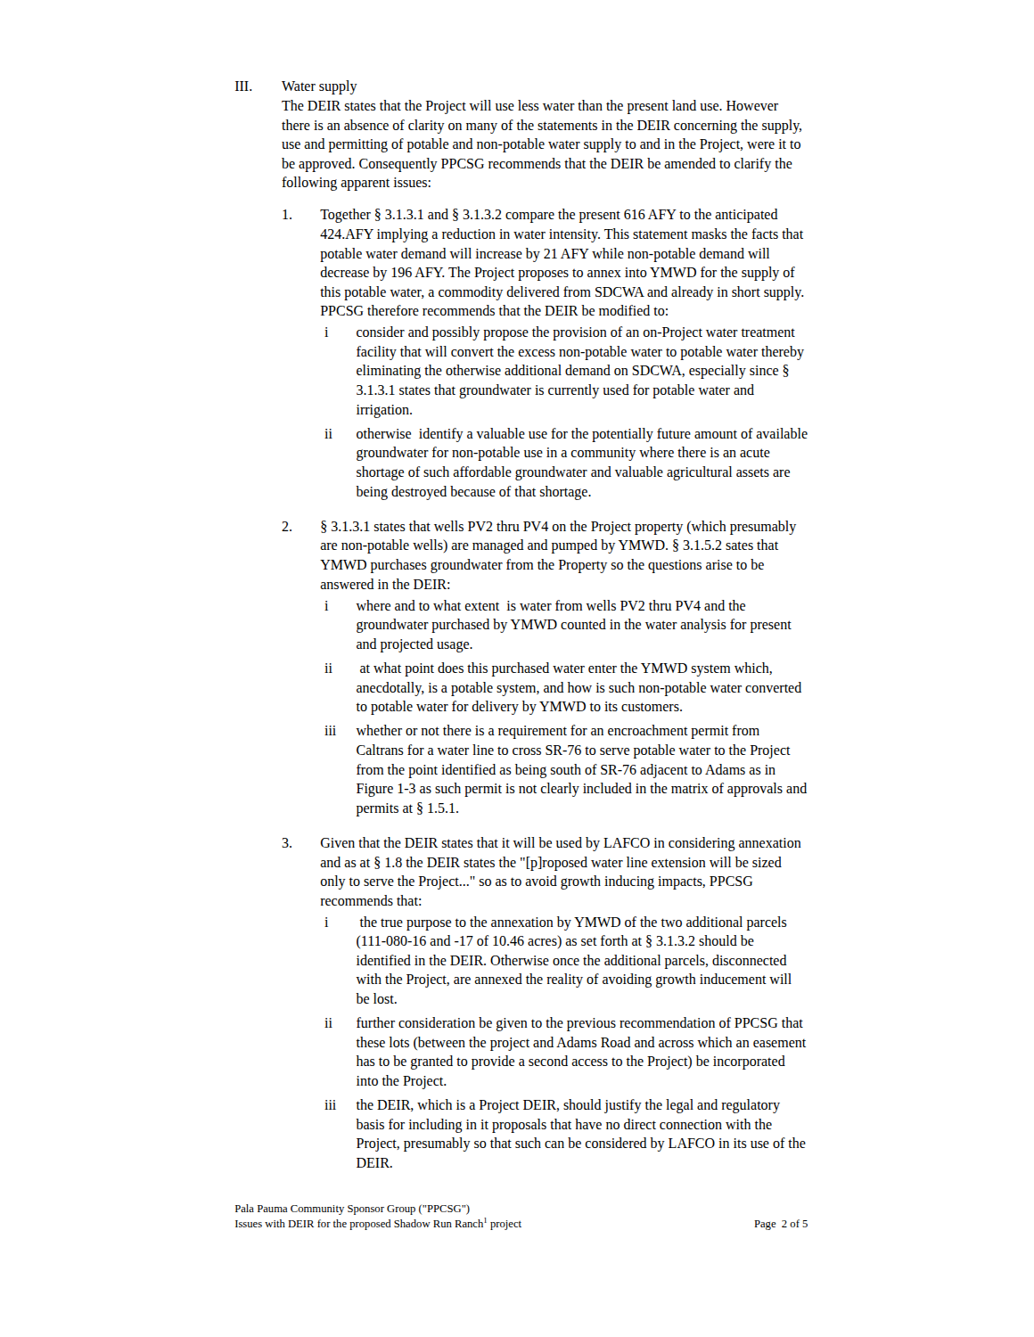III.
Water supply
The DEIR states that the Project will use less water than the present land use. However there is an absence of clarity on many of the statements in the DEIR concerning the supply, use and permitting of potable and non-potable water supply to and in the Project, were it to be approved. Consequently PPCSG recommends that the DEIR be amended to clarify the following apparent issues:
Together § 3.1.3.1 and § 3.1.3.2 compare the present 616 AFY to the anticipated 424.AFY implying a reduction in water intensity. This statement masks the facts that potable water demand will increase by 21 AFY while non-potable demand will decrease by 196 AFY. The Project proposes to annex into YMWD for the supply of this potable water, a commodity delivered from SDCWA and already in short supply. PPCSG therefore recommends that the DEIR be modified to:
consider and possibly propose the provision of an on-Project water treatment facility that will convert the excess non-potable water to potable water thereby eliminating the otherwise additional demand on SDCWA, especially since § 3.1.3.1 states that groundwater is currently used for potable water and irrigation.
otherwise identify a valuable use for the potentially future amount of available groundwater for non-potable use in a community where there is an acute shortage of such affordable groundwater and valuable agricultural assets are being destroyed because of that shortage.
§ 3.1.3.1 states that wells PV2 thru PV4 on the Project property (which presumably are non-potable wells) are managed and pumped by YMWD. § 3.1.5.2 sates that YMWD purchases groundwater from the Property so the questions arise to be answered in the DEIR:
where and to what extent is water from wells PV2 thru PV4 and the groundwater purchased by YMWD counted in the water analysis for present and projected usage.
at what point does this purchased water enter the YMWD system which, anecdotally, is a potable system, and how is such non-potable water converted to potable water for delivery by YMWD to its customers.
whether or not there is a requirement for an encroachment permit from Caltrans for a water line to cross SR-76 to serve potable water to the Project from the point identified as being south of SR-76 adjacent to Adams as in Figure 1-3 as such permit is not clearly included in the matrix of approvals and permits at § 1.5.1.
Given that the DEIR states that it will be used by LAFCO in considering annexation and as at § 1.8 the DEIR states the "[p]roposed water line extension will be sized only to serve the Project..." so as to avoid growth inducing impacts, PPCSG recommends that:
the true purpose to the annexation by YMWD of the two additional parcels (111-080-16 and -17 of 10.46 acres) as set forth at § 3.1.3.2 should be identified in the DEIR. Otherwise once the additional parcels, disconnected with the Project, are annexed the reality of avoiding growth inducement will be lost.
further consideration be given to the previous recommendation of PPCSG that these lots (between the project and Adams Road and across which an easement has to be granted to provide a second access to the Project) be incorporated into the Project.
the DEIR, which is a Project DEIR, should justify the legal and regulatory basis for including in it proposals that have no direct connection with the Project, presumably so that such can be considered by LAFCO in its use of the DEIR.
Pala Pauma Community Sponsor Group ("PPCSG")
Issues with DEIR for the proposed Shadow Run Ranch1 project
Page 2 of 5